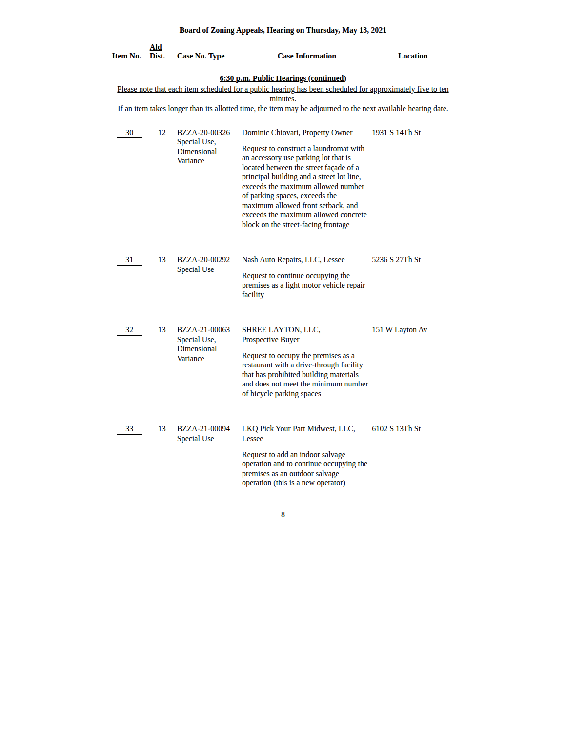Board of Zoning Appeals, Hearing on Thursday, May 13, 2021
| Item No. | Ald Dist. | Case No. Type | Case Information | Location |
| --- | --- | --- | --- | --- |
| 6:30 p.m. Public Hearings (continued) Please note that each item scheduled for a public hearing has been scheduled for approximately five to ten minutes. If an item takes longer than its allotted time, the item may be adjourned to the next available hearing date. |
| 30 | 12 | BZZA-20-00326 Special Use, Dimensional Variance | Dominic Chiovari, Property Owner Request to construct a laundromat with an accessory use parking lot that is located between the street façade of a principal building and a street lot line, exceeds the maximum allowed number of parking spaces, exceeds the maximum allowed front setback, and exceeds the maximum allowed concrete block on the street-facing frontage | 1931 S 14Th St |
| 31 | 13 | BZZA-20-00292 Special Use | Nash Auto Repairs, LLC, Lessee Request to continue occupying the premises as a light motor vehicle repair facility | 5236 S 27Th St |
| 32 | 13 | BZZA-21-00063 Special Use, Dimensional Variance | SHREE LAYTON, LLC, Prospective Buyer Request to occupy the premises as a restaurant with a drive-through facility that has prohibited building materials and does not meet the minimum number of bicycle parking spaces | 151 W Layton Av |
| 33 | 13 | BZZA-21-00094 Special Use | LKQ Pick Your Part Midwest, LLC, Lessee Request to add an indoor salvage operation and to continue occupying the premises as an outdoor salvage operation (this is a new operator) | 6102 S 13Th St |
8